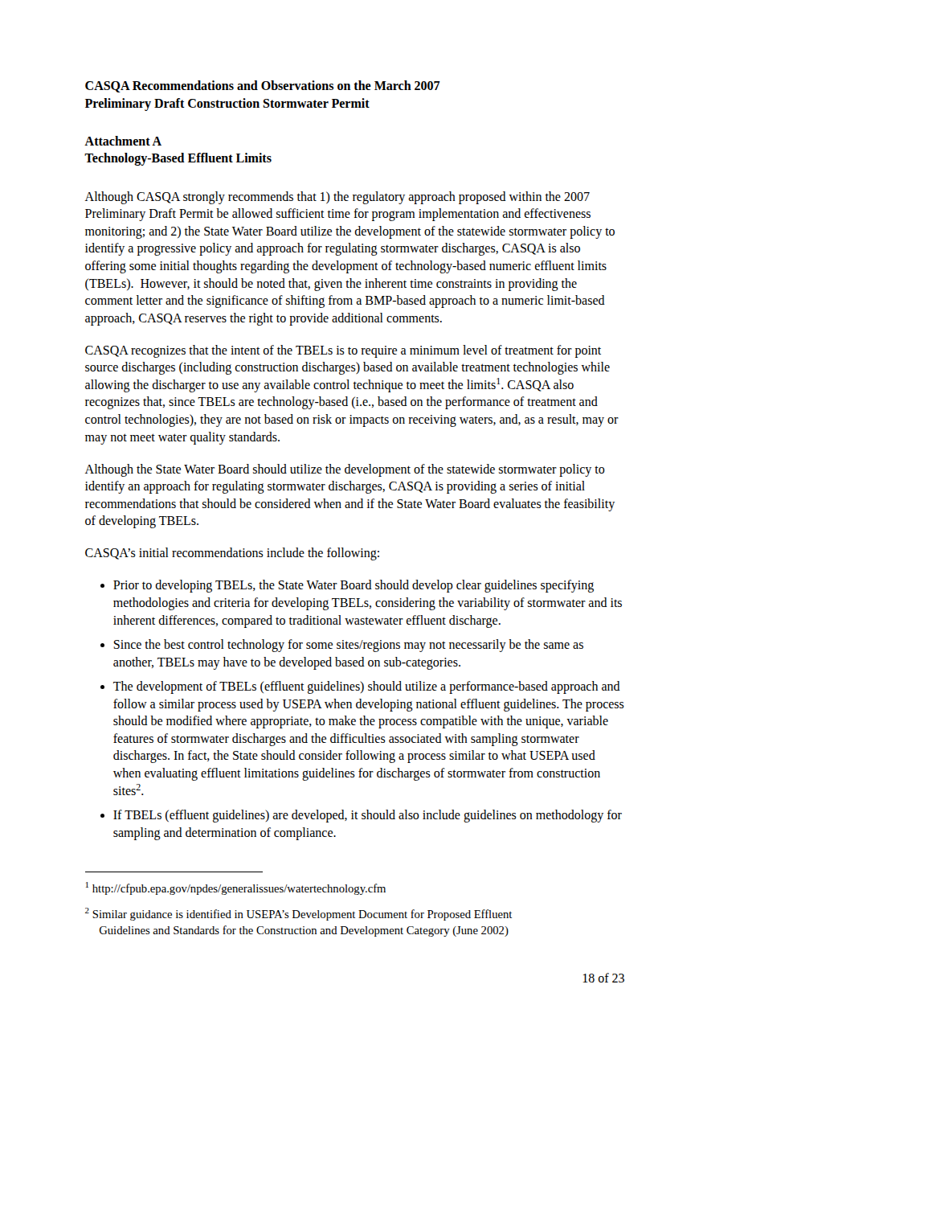CASQA Recommendations and Observations on the March 2007
Preliminary Draft Construction Stormwater Permit
Attachment A
Technology-Based Effluent Limits
Although CASQA strongly recommends that 1) the regulatory approach proposed within the 2007 Preliminary Draft Permit be allowed sufficient time for program implementation and effectiveness monitoring; and 2) the State Water Board utilize the development of the statewide stormwater policy to identify a progressive policy and approach for regulating stormwater discharges, CASQA is also offering some initial thoughts regarding the development of technology-based numeric effluent limits (TBELs). However, it should be noted that, given the inherent time constraints in providing the comment letter and the significance of shifting from a BMP-based approach to a numeric limit-based approach, CASQA reserves the right to provide additional comments.
CASQA recognizes that the intent of the TBELs is to require a minimum level of treatment for point source discharges (including construction discharges) based on available treatment technologies while allowing the discharger to use any available control technique to meet the limits1. CASQA also recognizes that, since TBELs are technology-based (i.e., based on the performance of treatment and control technologies), they are not based on risk or impacts on receiving waters, and, as a result, may or may not meet water quality standards.
Although the State Water Board should utilize the development of the statewide stormwater policy to identify an approach for regulating stormwater discharges, CASQA is providing a series of initial recommendations that should be considered when and if the State Water Board evaluates the feasibility of developing TBELs.
CASQA’s initial recommendations include the following:
Prior to developing TBELs, the State Water Board should develop clear guidelines specifying methodologies and criteria for developing TBELs, considering the variability of stormwater and its inherent differences, compared to traditional wastewater effluent discharge.
Since the best control technology for some sites/regions may not necessarily be the same as another, TBELs may have to be developed based on sub-categories.
The development of TBELs (effluent guidelines) should utilize a performance-based approach and follow a similar process used by USEPA when developing national effluent guidelines. The process should be modified where appropriate, to make the process compatible with the unique, variable features of stormwater discharges and the difficulties associated with sampling stormwater discharges. In fact, the State should consider following a process similar to what USEPA used when evaluating effluent limitations guidelines for discharges of stormwater from construction sites2.
If TBELs (effluent guidelines) are developed, it should also include guidelines on methodology for sampling and determination of compliance.
1 http://cfpub.epa.gov/npdes/generalissues/watertechnology.cfm
2 Similar guidance is identified in USEPA’s Development Document for Proposed Effluent
Guidelines and Standards for the Construction and Development Category (June 2002)
18 of 23